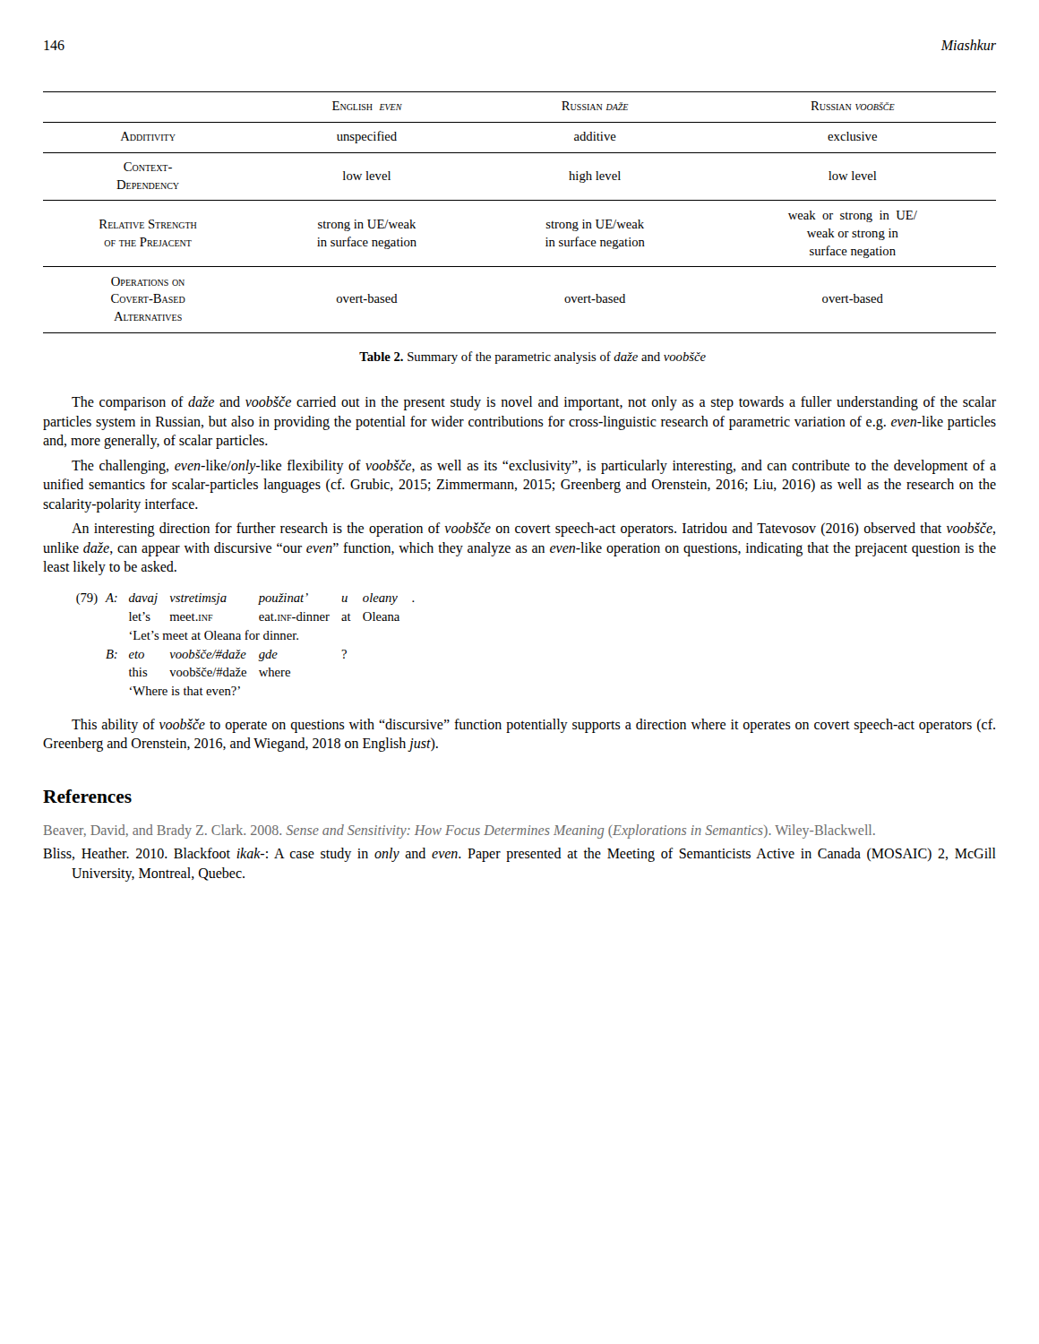146 Miashkur
| | English even | Russian daže | Russian voobšče |
| --- | --- | --- | --- |
| Additivity | unspecified | additive | exclusive |
| Context- Dependency | low level | high level | low level |
| Relative Strength of the Prejacent | strong in UE/weak in surface negation | strong in UE/weak in surface negation | weak or strong in UE/ weak or strong in surface negation |
| Operations on Covert-Based Alternatives | overt-based | overt-based | overt-based |
Table 2. Summary of the parametric analysis of daže and voobšče
The comparison of daže and voobšče carried out in the present study is novel and important, not only as a step towards a fuller understanding of the scalar particles system in Russian, but also in providing the potential for wider contributions for cross-linguistic research of parametric variation of e.g. even-like particles and, more generally, of scalar particles.
The challenging, even-like/only-like flexibility of voobšče, as well as its “exclusivity”, is particularly interesting, and can contribute to the development of a unified semantics for scalar-particles languages (cf. Grubic, 2015; Zimmermann, 2015; Greenberg and Orenstein, 2016; Liu, 2016) as well as the research on the scalarity-polarity interface.
An interesting direction for further research is the operation of voobšče on covert speech-act operators. Iatridou and Tatevosov (2016) observed that voobšče, unlike daže, can appear with discursive “our even” function, which they analyze as an even-like operation on questions, indicating that the prejacent question is the least likely to be asked.
| (79) | A: | davaj | vstretimsja | použinat’ | u | oleany | . |
| | | let’s | meet. inf | eat. inf -dinner | at | Oleana | |
| | | ‘Let’s meet at Oleana for dinner. |
| | B: | eto | voobšče/#daže | gde | ? | | |
| | | this | voobšče/#daže | where | | | |
| | | ‘Where is that even?’ |
This ability of voobšče to operate on questions with “discursive” function potentially supports a direction where it operates on covert speech-act operators (cf. Greenberg and Orenstein, 2016, and Wiegand, 2018 on English just).
References
Beaver, David, and Brady Z. Clark. 2008. Sense and Sensitivity: How Focus Determines Meaning (Explorations in Semantics). Wiley-Blackwell.
Bliss, Heather. 2010. Blackfoot ikak-: A case study in only and even. Paper presented at the Meeting of Semanticists Active in Canada (MOSAIC) 2, McGill University, Montreal, Quebec.